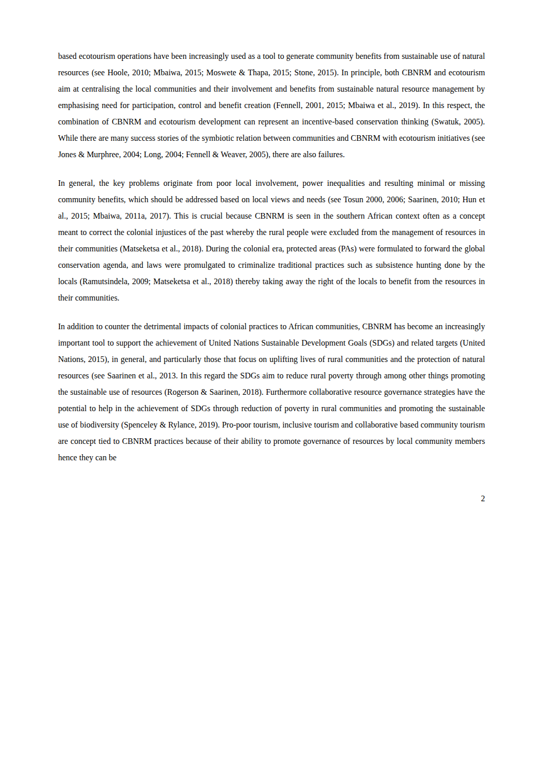based ecotourism operations have been increasingly used as a tool to generate community benefits from sustainable use of natural resources (see Hoole, 2010; Mbaiwa, 2015; Moswete & Thapa, 2015; Stone, 2015). In principle, both CBNRM and ecotourism aim at centralising the local communities and their involvement and benefits from sustainable natural resource management by emphasising need for participation, control and benefit creation (Fennell, 2001, 2015; Mbaiwa et al., 2019). In this respect, the combination of CBNRM and ecotourism development can represent an incentive-based conservation thinking (Swatuk, 2005). While there are many success stories of the symbiotic relation between communities and CBNRM with ecotourism initiatives (see Jones & Murphree, 2004; Long, 2004; Fennell & Weaver, 2005), there are also failures.
In general, the key problems originate from poor local involvement, power inequalities and resulting minimal or missing community benefits, which should be addressed based on local views and needs (see Tosun 2000, 2006; Saarinen, 2010; Hun et al., 2015; Mbaiwa, 2011a, 2017). This is crucial because CBNRM is seen in the southern African context often as a concept meant to correct the colonial injustices of the past whereby the rural people were excluded from the management of resources in their communities (Matseketsa et al., 2018). During the colonial era, protected areas (PAs) were formulated to forward the global conservation agenda, and laws were promulgated to criminalize traditional practices such as subsistence hunting done by the locals (Ramutsindela, 2009; Matseketsa et al., 2018) thereby taking away the right of the locals to benefit from the resources in their communities.
In addition to counter the detrimental impacts of colonial practices to African communities, CBNRM has become an increasingly important tool to support the achievement of United Nations Sustainable Development Goals (SDGs) and related targets (United Nations, 2015), in general, and particularly those that focus on uplifting lives of rural communities and the protection of natural resources (see Saarinen et al., 2013. In this regard the SDGs aim to reduce rural poverty through among other things promoting the sustainable use of resources (Rogerson & Saarinen, 2018). Furthermore collaborative resource governance strategies have the potential to help in the achievement of SDGs through reduction of poverty in rural communities and promoting the sustainable use of biodiversity (Spenceley & Rylance, 2019). Pro-poor tourism, inclusive tourism and collaborative based community tourism are concept tied to CBNRM practices because of their ability to promote governance of resources by local community members hence they can be
2